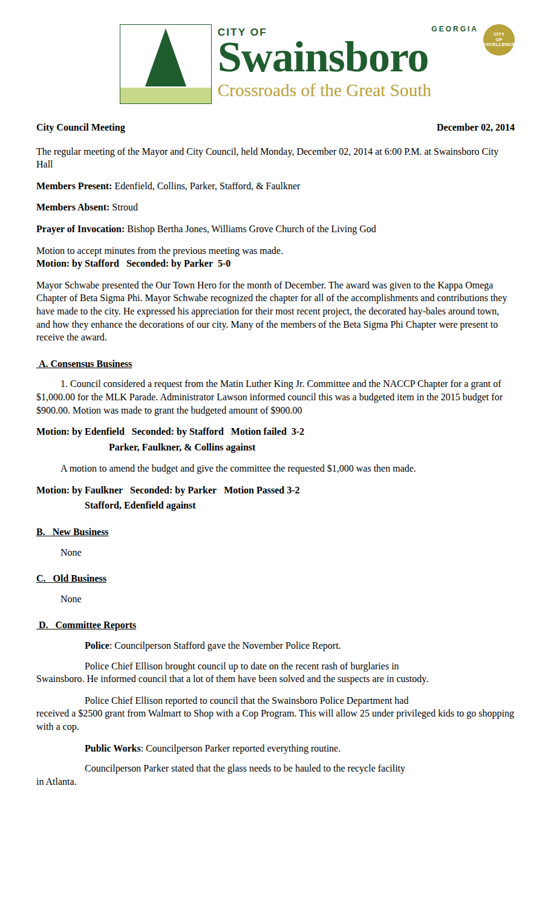CITY OF
Swainsboro
Crossroads of the Great South
GEORGIA
CITY
OF
EXCELLENCE
City Council Meeting December 02, 2014
The regular meeting of the Mayor and City Council, held Monday, December 02, 2014 at 6:00 P.M. at Swainsboro City Hall
Members Present: Edenfield, Collins, Parker, Stafford, & Faulkner
Members Absent: Stroud
Prayer of Invocation: Bishop Bertha Jones, Williams Grove Church of the Living God
Motion to accept minutes from the previous meeting was made.
Motion: by Stafford Seconded: by Parker 5-0
Mayor Schwabe presented the Our Town Hero for the month of December. The award was given to the Kappa Omega Chapter of Beta Sigma Phi. Mayor Schwabe recognized the chapter for all of the accomplishments and contributions they have made to the city. He expressed his appreciation for their most recent project, the decorated hay-bales around town, and how they enhance the decorations of our city. Many of the members of the Beta Sigma Phi Chapter were present to receive the award.
A. Consensus Business
1. Council considered a request from the Matin Luther King Jr. Committee and the NACCP Chapter for a grant of $1,000.00 for the MLK Parade. Administrator Lawson informed council this was a budgeted item in the 2015 budget for $900.00. Motion was made to grant the budgeted amount of $900.00
Motion: by Edenfield Seconded: by Stafford Motion failed 3-2
Parker, Faulkner, & Collins against
A motion to amend the budget and give the committee the requested $1,000 was then made.
Motion: by Faulkner Seconded: by Parker Motion Passed 3-2
Stafford, Edenfield against
B. New Business
None
C. Old Business
None
D. Committee Reports
Police: Councilperson Stafford gave the November Police Report.
Police Chief Ellison brought council up to date on the recent rash of burglaries in
Swainsboro. He informed council that a lot of them have been solved and the suspects are in custody.
Police Chief Ellison reported to council that the Swainsboro Police Department had
received a $2500 grant from Walmart to Shop with a Cop Program. This will allow 25 under privileged kids to go shopping with a cop.
Public Works: Councilperson Parker reported everything routine.
Councilperson Parker stated that the glass needs to be hauled to the recycle facility
in Atlanta.